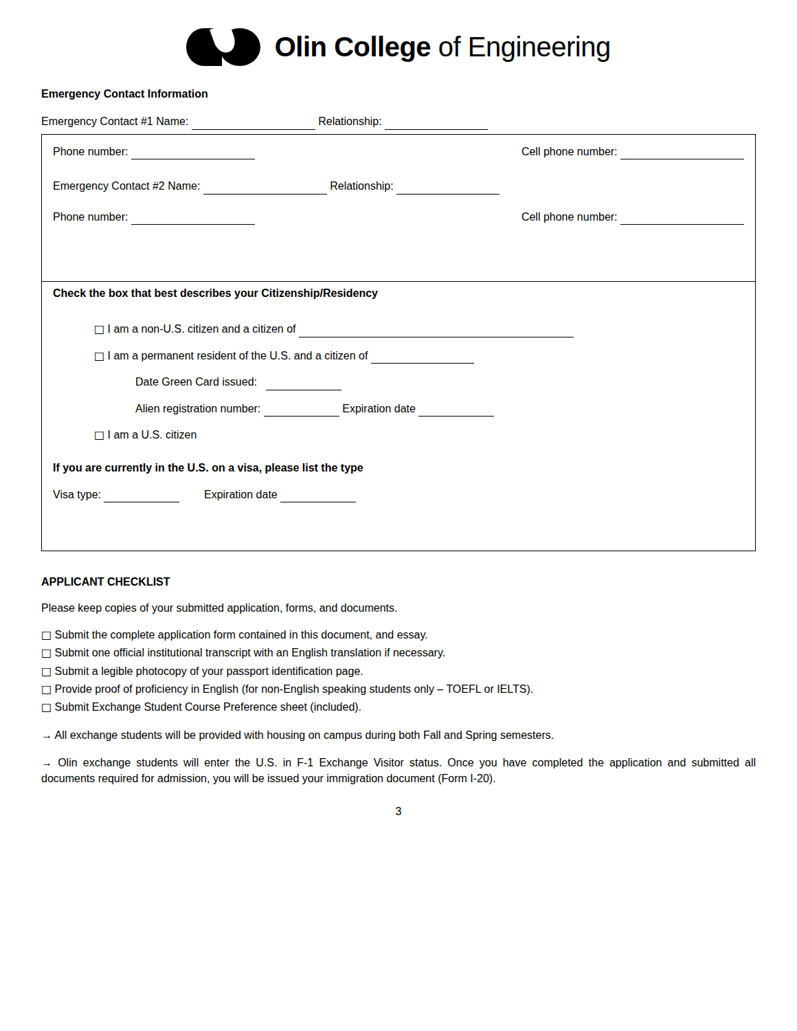Olin College of Engineering
Emergency Contact Information
Emergency Contact #1 Name: Relationship:
Phone number:
Cell phone number:
Emergency Contact #2 Name: Relationship:
Phone number:
Cell phone number:
Check the box that best describes your Citizenship/Residency
□ I am a non-U.S. citizen and a citizen of
□ I am a permanent resident of the U.S. and a citizen of
Date Green Card issued:
Alien registration number: Expiration date
□ I am a U.S. citizen
If you are currently in the U.S. on a visa, please list the type
Visa type: Expiration date
APPLICANT CHECKLIST
Please keep copies of your submitted application, forms, and documents.
□ Submit the complete application form contained in this document, and essay.
□ Submit one official institutional transcript with an English translation if necessary.
□ Submit a legible photocopy of your passport identification page.
□ Provide proof of proficiency in English (for non-English speaking students only – TOEFL or IELTS).
□ Submit Exchange Student Course Preference sheet (included).
→ All exchange students will be provided with housing on campus during both Fall and Spring semesters.
→ Olin exchange students will enter the U.S. in F-1 Exchange Visitor status. Once you have completed the application and submitted all documents required for admission, you will be issued your immigration document (Form I-20).
3